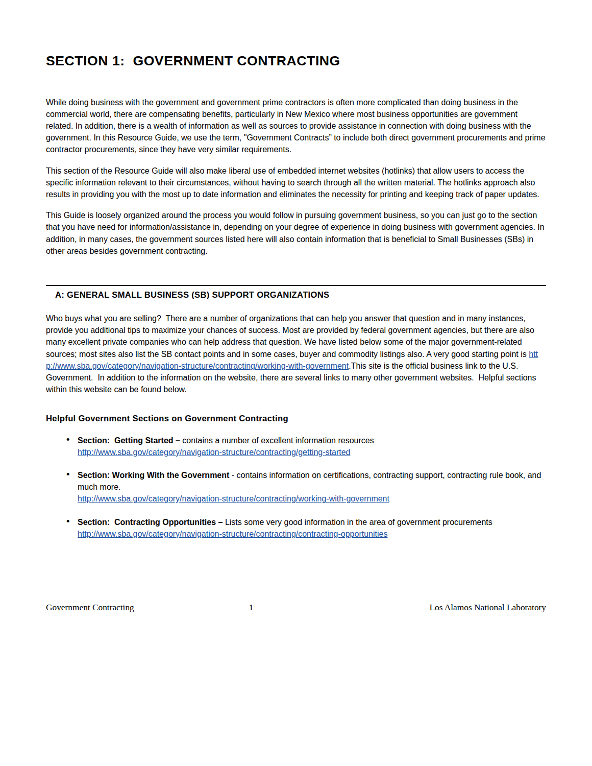SECTION 1: GOVERNMENT CONTRACTING
While doing business with the government and government prime contractors is often more complicated than doing business in the commercial world, there are compensating benefits, particularly in New Mexico where most business opportunities are government related. In addition, there is a wealth of information as well as sources to provide assistance in connection with doing business with the government. In this Resource Guide, we use the term, "Government Contracts” to include both direct government procurements and prime contractor procurements, since they have very similar requirements.
This section of the Resource Guide will also make liberal use of embedded internet websites (hotlinks) that allow users to access the specific information relevant to their circumstances, without having to search through all the written material. The hotlinks approach also results in providing you with the most up to date information and eliminates the necessity for printing and keeping track of paper updates.
This Guide is loosely organized around the process you would follow in pursuing government business, so you can just go to the section that you have need for information/assistance in, depending on your degree of experience in doing business with government agencies. In addition, in many cases, the government sources listed here will also contain information that is beneficial to Small Businesses (SBs) in other areas besides government contracting.
A: GENERAL SMALL BUSINESS (SB) SUPPORT ORGANIZATIONS
Who buys what you are selling? There are a number of organizations that can help you answer that question and in many instances, provide you additional tips to maximize your chances of success. Most are provided by federal government agencies, but there are also many excellent private companies who can help address that question. We have listed below some of the major government-related sources; most sites also list the SB contact points and in some cases, buyer and commodity listings also. A very good starting point is http://www.sba.gov/category/navigation-structure/contracting/working-with-government.This site is the official business link to the U.S. Government. In addition to the information on the website, there are several links to many other government websites. Helpful sections within this website can be found below.
Helpful Government Sections on Government Contracting
Section: Getting Started – contains a number of excellent information resources
http://www.sba.gov/category/navigation-structure/contracting/getting-started
Section: Working With the Government - contains information on certifications, contracting support, contracting rule book, and much more.
http://www.sba.gov/category/navigation-structure/contracting/working-with-government
Section: Contracting Opportunities – Lists some very good information in the area of government procurements
http://www.sba.gov/category/navigation-structure/contracting/contracting-opportunities
Government Contracting
1
Los Alamos National Laboratory